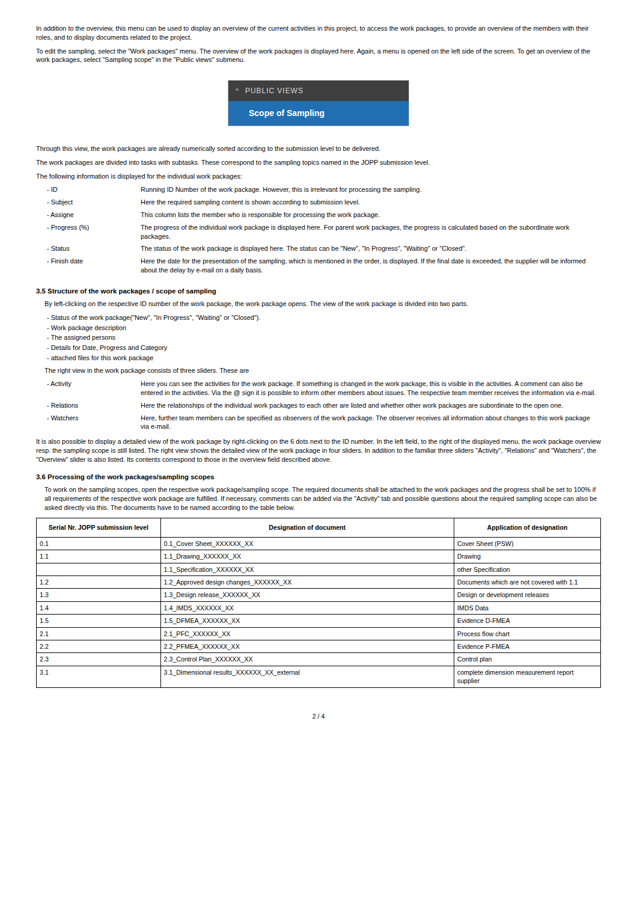In addition to the overview, this menu can be used to display an overview of the current activities in this project, to access the work packages, to provide an overview of the members with their roles, and to display documents related to the project.
To edit the sampling, select the "Work packages" menu. The overview of the work packages is displayed here. Again, a menu is opened on the left side of the screen. To get an overview of the work packages, select "Sampling scope" in the "Public views" submenu.
^PUBLIC VIEWS
Scope of Sampling
Through this view, the work packages are already numerically sorted according to the submission level to be delivered.
The work packages are divided into tasks with subtasks. These correspond to the sampling topics named in the JOPP submission level.
The following information is displayed for the individual work packages:
| - ID | Running ID Number of the work package. However, this is irrelevant for processing the sampling. |
| - Subject | Here the required sampling content is shown according to submission level. |
| - Assigne | This column lists the member who is responsible for processing the work package. |
| - Progress (%) | The progress of the individual work package is displayed here. For parent work packages, the progress is calculated based on the subordinate work packages. |
| - Status | The status of the work package is displayed here. The status can be "New", "In Progress", "Waiting" or "Closed". |
| - Finish date | Here the date for the presentation of the sampling, which is mentioned in the order, is displayed. If the final date is exceeded, the supplier will be informed about the delay by e-mail on a daily basis. |
3.5 Structure of the work packages / scope of sampling
By left-clicking on the respective ID number of the work package, the work package opens. The view of the work package is divided into two parts.
Status of the work package("New", "In Progress", "Waiting" or "Closed").
Work package description
The assigned persons
Details for Date, Progress and Category
attached files for this work package
The right view in the work package consists of three sliders. These are
| - Activity | Here you can see the activities for the work package. If something is changed in the work package, this is visible in the activities. A comment can also be entered in the activities. Via the @ sign it is possible to inform other members about issues. The respective team member receives the information via e-mail. |
| - Relations | Here the relationships of the individual work packages to each other are listed and whether other work packages are subordinate to the open one. |
| - Watchers | Here, further team members can be specified as observers of the work package. The observer receives all information about changes to this work package via e-mail. |
It is also possible to display a detailed view of the work package by right-clicking on the 6 dots next to the ID number. In the left field, to the right of the displayed menu, the work package overview resp. the sampling scope is still listed. The right view shows the detailed view of the work package in four sliders. In addition to the familiar three sliders "Activity", "Relations" and "Watchers", the "Overview" slider is also listed. Its contents correspond to those in the overview field described above.
3.6 Processing of the work packages/sampling scopes
To work on the sampling scopes, open the respective work package/sampling scope. The required documents shall be attached to the work packages and the progress shall be set to 100% if all requirements of the respective work package are fulfilled. If necessary, comments can be added via the "Activity" tab and possible questions about the required sampling scope can also be asked directly via this. The documents have to be named according to the table below.
| Serial Nr. JOPP submission level | Designation of document | Application of designation |
| --- | --- | --- |
| 0.1 | 0.1_Cover Sheet_XXXXXX_XX | Cover Sheet (PSW) |
| 1.1 | 1.1_Drawing_XXXXXX_XX | Drawing |
| | 1.1_Specification_XXXXXX_XX | other Specification |
| 1.2 | 1.2_Approved design changes_XXXXXX_XX | Documents which are not covered with 1.1 |
| 1.3 | 1.3_Design release_XXXXXX_XX | Design or development releases |
| 1.4 | 1.4_IMDS_XXXXXX_XX | IMDS Data |
| 1.5 | 1.5_DFMEA_XXXXXX_XX | Evidence D-FMEA |
| 2.1 | 2.1_PFC_XXXXXX_XX | Process flow chart |
| 2.2 | 2.2_PFMEA_XXXXXX_XX | Evidence P-FMEA |
| 2.3 | 2.3_Control Plan_XXXXXX_XX | Control plan |
| 3.1 | 3.1_Dimensional results_XXXXXX_XX_external | complete dimension measurement report supplier |
2 / 4